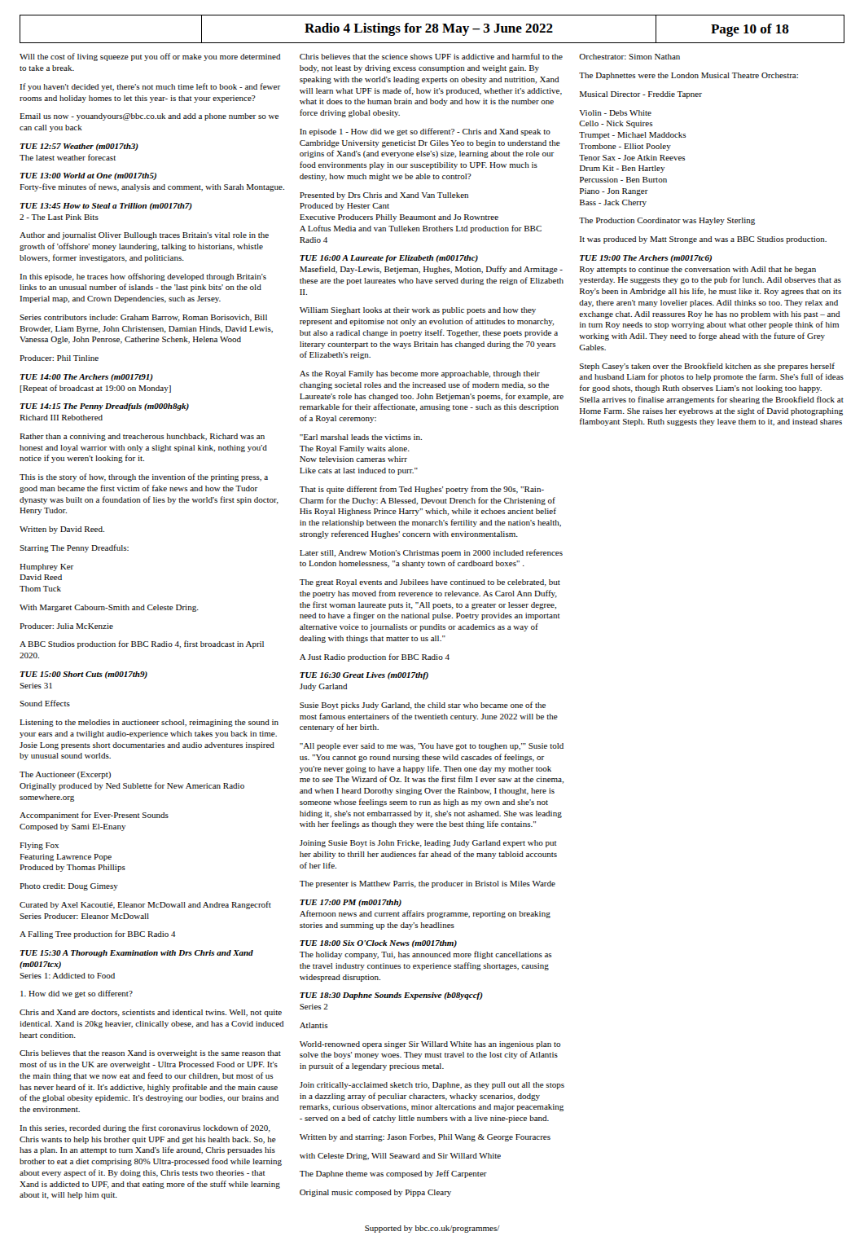Radio 4 Listings for 28 May – 3 June 2022
Page 10 of 18
Will the cost of living squeeze put you off or make you more determined to take a break.
If you haven't decided yet, there's not much time left to book - and fewer rooms and holiday homes to let this year- is that your experience?
Email us now - youandyours@bbc.co.uk and add a phone number so we can call you back
TUE 12:57 Weather (m0017th3)
The latest weather forecast
TUE 13:00 World at One (m0017th5)
Forty-five minutes of news, analysis and comment, with Sarah Montague.
TUE 13:45 How to Steal a Trillion (m0017th7)
2 - The Last Pink Bits
Author and journalist Oliver Bullough traces Britain's vital role in the growth of 'offshore' money laundering, talking to historians, whistle blowers, former investigators, and politicians.
In this episode, he traces how offshoring developed through Britain's links to an unusual number of islands - the 'last pink bits' on the old Imperial map, and Crown Dependencies, such as Jersey.
Series contributors include: Graham Barrow, Roman Borisovich, Bill Browder, Liam Byrne, John Christensen, Damian Hinds, David Lewis, Vanessa Ogle, John Penrose, Catherine Schenk, Helena Wood
Producer: Phil Tinline
TUE 14:00 The Archers (m0017t91)
[Repeat of broadcast at 19:00 on Monday]
TUE 14:15 The Penny Dreadfuls (m000h8gk)
Richard III Rebothered
Rather than a conniving and treacherous hunchback, Richard was an honest and loyal warrior with only a slight spinal kink, nothing you'd notice if you weren't looking for it.
This is the story of how, through the invention of the printing press, a good man became the first victim of fake news and how the Tudor dynasty was built on a foundation of lies by the world's first spin doctor, Henry Tudor.
Written by David Reed.
Starring The Penny Dreadfuls:
Humphrey Ker
David Reed
Thom Tuck
With Margaret Cabourn-Smith and Celeste Dring.
Producer: Julia McKenzie
A BBC Studios production for BBC Radio 4, first broadcast in April 2020.
TUE 15:00 Short Cuts (m0017th9)
Series 31
Sound Effects
Listening to the melodies in auctioneer school, reimagining the sound in your ears and a twilight audio-experience which takes you back in time. Josie Long presents short documentaries and audio adventures inspired by unusual sound worlds.
The Auctioneer (Excerpt)
Originally produced by Ned Sublette for New American Radio somewhere.org
Accompaniment for Ever-Present Sounds
Composed by Sami El-Enany
Flying Fox
Featuring Lawrence Pope
Produced by Thomas Phillips
Photo credit: Doug Gimesy
Curated by Axel Kacoutié, Eleanor McDowall and Andrea Rangecroft
Series Producer: Eleanor McDowall
A Falling Tree production for BBC Radio 4
TUE 15:30 A Thorough Examination with Drs Chris and Xand (m0017tcx)
Series 1: Addicted to Food
1. How did we get so different?
Chris and Xand are doctors, scientists and identical twins. Well, not quite identical. Xand is 20kg heavier, clinically obese, and has a Covid induced heart condition.
Chris believes that the reason Xand is overweight is the same reason that most of us in the UK are overweight - Ultra Processed Food or UPF. It's the main thing that we now eat and feed to our children, but most of us has never heard of it. It's addictive, highly profitable and the main cause of the global obesity epidemic. It's destroying our bodies, our brains and the environment.
In this series, recorded during the first coronavirus lockdown of 2020, Chris wants to help his brother quit UPF and get his health back. So, he has a plan. In an attempt to turn Xand's life around, Chris persuades his brother to eat a diet comprising 80% Ultra-processed food while learning about every aspect of it. By doing this, Chris tests two theories - that Xand is addicted to UPF, and that eating more of the stuff while learning about it, will help him quit.
Chris believes that the science shows UPF is addictive and harmful to the body, not least by driving excess consumption and weight gain. By speaking with the world's leading experts on obesity and nutrition, Xand will learn what UPF is made of, how it's produced, whether it's addictive, what it does to the human brain and body and how it is the number one force driving global obesity.
In episode 1 - How did we get so different? - Chris and Xand speak to Cambridge University geneticist Dr Giles Yeo to begin to understand the origins of Xand's (and everyone else's) size, learning about the role our food environments play in our susceptibility to UPF. How much is destiny, how much might we be able to control?
Presented by Drs Chris and Xand Van Tulleken
Produced by Hester Cant
Executive Producers Philly Beaumont and Jo Rowntree
A Loftus Media and van Tulleken Brothers Ltd production for BBC Radio 4
TUE 16:00 A Laureate for Elizabeth (m0017thc)
Masefield, Day-Lewis, Betjeman, Hughes, Motion, Duffy and Armitage - these are the poet laureates who have served during the reign of Elizabeth II.
William Sieghart looks at their work as public poets and how they represent and epitomise not only an evolution of attitudes to monarchy, but also a radical change in poetry itself. Together, these poets provide a literary counterpart to the ways Britain has changed during the 70 years of Elizabeth's reign.
As the Royal Family has become more approachable, through their changing societal roles and the increased use of modern media, so the Laureate's role has changed too. John Betjeman's poems, for example, are remarkable for their affectionate, amusing tone - such as this description of a Royal ceremony:
"Earl marshal leads the victims in.
The Royal Family waits alone.
Now television cameras whirr
Like cats at last induced to purr."
That is quite different from Ted Hughes' poetry from the 90s, "Rain-Charm for the Duchy: A Blessed, Devout Drench for the Christening of His Royal Highness Prince Harry" which, while it echoes ancient belief in the relationship between the monarch's fertility and the nation's health, strongly referenced Hughes' concern with environmentalism.
Later still, Andrew Motion's Christmas poem in 2000 included references to London homelessness, "a shanty town of cardboard boxes" .
The great Royal events and Jubilees have continued to be celebrated, but the poetry has moved from reverence to relevance. As Carol Ann Duffy, the first woman laureate puts it, "All poets, to a greater or lesser degree, need to have a finger on the national pulse. Poetry provides an important alternative voice to journalists or pundits or academics as a way of dealing with things that matter to us all."
A Just Radio production for BBC Radio 4
TUE 16:30 Great Lives (m0017thf)
Judy Garland
Susie Boyt picks Judy Garland, the child star who became one of the most famous entertainers of the twentieth century. June 2022 will be the centenary of her birth.
"All people ever said to me was, 'You have got to toughen up,'" Susie told us. "You cannot go round nursing these wild cascades of feelings, or you're never going to have a happy life. Then one day my mother took me to see The Wizard of Oz. It was the first film I ever saw at the cinema, and when I heard Dorothy singing Over the Rainbow, I thought, here is someone whose feelings seem to run as high as my own and she's not hiding it, she's not embarrassed by it, she's not ashamed. She was leading with her feelings as though they were the best thing life contains."
Joining Susie Boyt is John Fricke, leading Judy Garland expert who put her ability to thrill her audiences far ahead of the many tabloid accounts of her life.
The presenter is Matthew Parris, the producer in Bristol is Miles Warde
TUE 17:00 PM (m0017thh)
Afternoon news and current affairs programme, reporting on breaking stories and summing up the day's headlines
TUE 18:00 Six O'Clock News (m0017thm)
The holiday company, Tui, has announced more flight cancellations as the travel industry continues to experience staffing shortages, causing widespread disruption.
TUE 18:30 Daphne Sounds Expensive (b08yqccf)
Series 2
Atlantis
World-renowned opera singer Sir Willard White has an ingenious plan to solve the boys' money woes. They must travel to the lost city of Atlantis in pursuit of a legendary precious metal.
Join critically-acclaimed sketch trio, Daphne, as they pull out all the stops in a dazzling array of peculiar characters, whacky scenarios, dodgy remarks, curious observations, minor altercations and major peacemaking - served on a bed of catchy little numbers with a live nine-piece band.
Written by and starring: Jason Forbes, Phil Wang & George Fouracres
with Celeste Dring, Will Seaward and Sir Willard White
The Daphne theme was composed by Jeff Carpenter
Original music composed by Pippa Cleary
Orchestrator: Simon Nathan
The Daphnettes were the London Musical Theatre Orchestra:
Musical Director - Freddie Tapner
Violin - Debs White
Cello - Nick Squires
Trumpet - Michael Maddocks
Trombone - Elliot Pooley
Tenor Sax - Joe Atkin Reeves
Drum Kit - Ben Hartley
Percussion - Ben Burton
Piano - Jon Ranger
Bass - Jack Cherry
The Production Coordinator was Hayley Sterling
It was produced by Matt Stronge and was a BBC Studios production.
TUE 19:00 The Archers (m0017tc6)
Roy attempts to continue the conversation with Adil that he began yesterday. He suggests they go to the pub for lunch. Adil observes that as Roy's been in Ambridge all his life, he must like it. Roy agrees that on its day, there aren't many lovelier places. Adil thinks so too. They relax and exchange chat. Adil reassures Roy he has no problem with his past – and in turn Roy needs to stop worrying about what other people think of him working with Adil. They need to forge ahead with the future of Grey Gables.
Steph Casey's taken over the Brookfield kitchen as she prepares herself and husband Liam for photos to help promote the farm. She's full of ideas for good shots, though Ruth observes Liam's not looking too happy. Stella arrives to finalise arrangements for shearing the Brookfield flock at Home Farm. She raises her eyebrows at the sight of David photographing flamboyant Steph. Ruth suggests they leave them to it, and instead shares
Supported by bbc.co.uk/programmes/